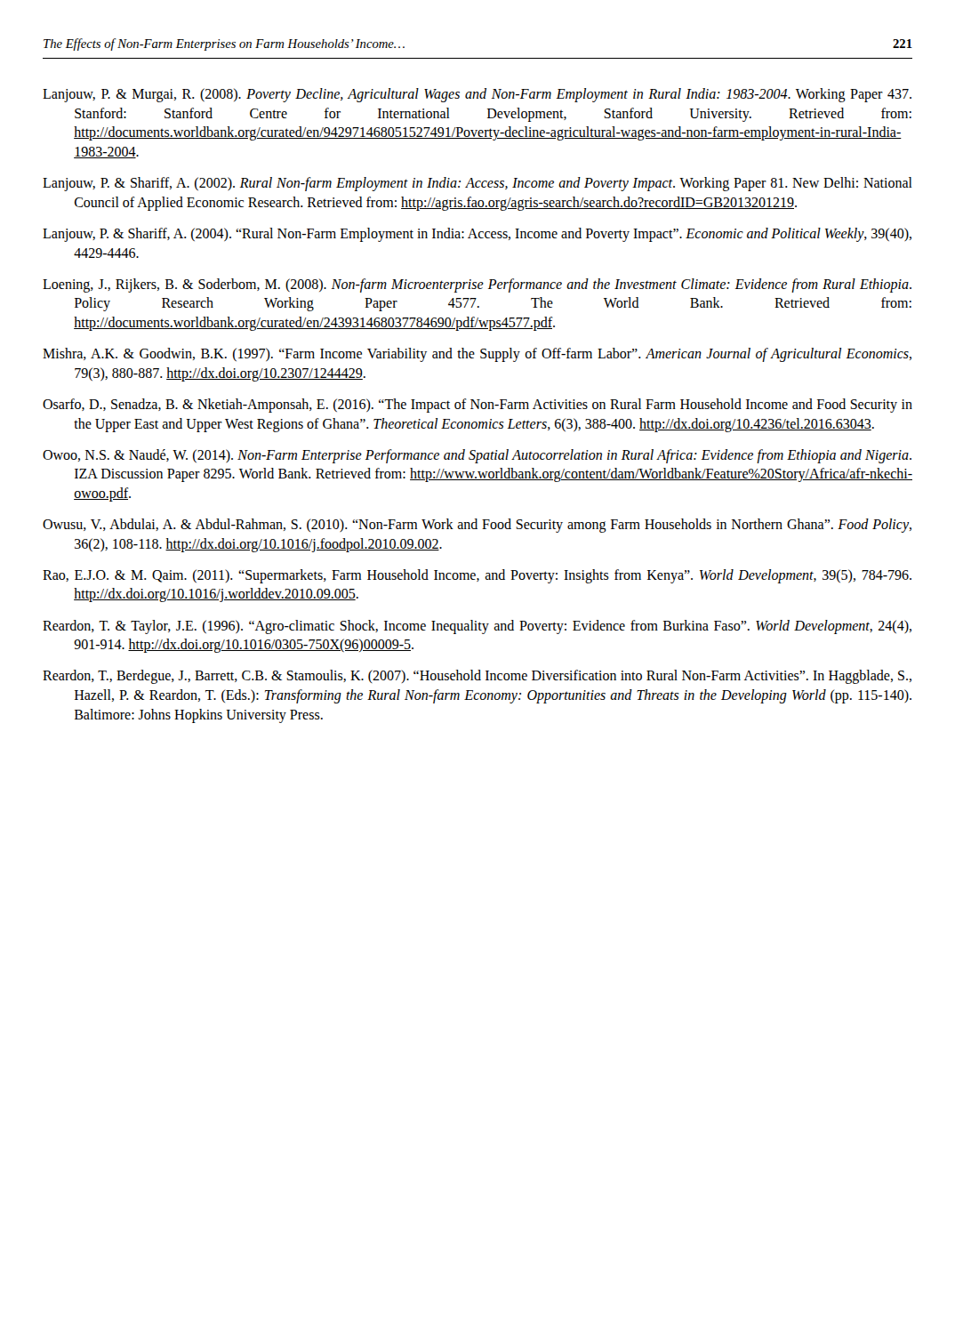The Effects of Non-Farm Enterprises on Farm Households’ Income… 221
Lanjouw, P. & Murgai, R. (2008). Poverty Decline, Agricultural Wages and Non-Farm Employment in Rural India: 1983-2004. Working Paper 437. Stanford: Stanford Centre for International Development, Stanford University. Retrieved from: http://documents.worldbank.org/curated/en/942971468051527491/Poverty-decline-agricultural-wages-and-non-farm-employment-in-rural-India-1983-2004.
Lanjouw, P. & Shariff, A. (2002). Rural Non-farm Employment in India: Access, Income and Poverty Impact. Working Paper 81. New Delhi: National Council of Applied Economic Research. Retrieved from: http://agris.fao.org/agris-search/search.do?recordID=GB2013201219.
Lanjouw, P. & Shariff, A. (2004). “Rural Non-Farm Employment in India: Access, Income and Poverty Impact”. Economic and Political Weekly, 39(40), 4429-4446.
Loening, J., Rijkers, B. & Soderbom, M. (2008). Non-farm Microenterprise Performance and the Investment Climate: Evidence from Rural Ethiopia. Policy Research Working Paper 4577. The World Bank. Retrieved from: http://documents.worldbank.org/curated/en/243931468037784690/pdf/wps4577.pdf.
Mishra, A.K. & Goodwin, B.K. (1997). “Farm Income Variability and the Supply of Off-farm Labor”. American Journal of Agricultural Economics, 79(3), 880-887. http://dx.doi.org/10.2307/1244429.
Osarfo, D., Senadza, B. & Nketiah-Amponsah, E. (2016). “The Impact of Non-Farm Activities on Rural Farm Household Income and Food Security in the Upper East and Upper West Regions of Ghana”. Theoretical Economics Letters, 6(3), 388-400. http://dx.doi.org/10.4236/tel.2016.63043.
Owoo, N.S. & Naudé, W. (2014). Non-Farm Enterprise Performance and Spatial Autocorrelation in Rural Africa: Evidence from Ethiopia and Nigeria. IZA Discussion Paper 8295. World Bank. Retrieved from: http://www.worldbank.org/content/dam/Worldbank/Feature%20Story/Africa/afr-nkechi-owoo.pdf.
Owusu, V., Abdulai, A. & Abdul-Rahman, S. (2010). “Non-Farm Work and Food Security among Farm Households in Northern Ghana”. Food Policy, 36(2), 108-118. http://dx.doi.org/10.1016/j.foodpol.2010.09.002.
Rao, E.J.O. & M. Qaim. (2011). “Supermarkets, Farm Household Income, and Poverty: Insights from Kenya”. World Development, 39(5), 784-796. http://dx.doi.org/10.1016/j.worlddev.2010.09.005.
Reardon, T. & Taylor, J.E. (1996). “Agro-climatic Shock, Income Inequality and Poverty: Evidence from Burkina Faso”. World Development, 24(4), 901-914. http://dx.doi.org/10.1016/0305-750X(96)00009-5.
Reardon, T., Berdegue, J., Barrett, C.B. & Stamoulis, K. (2007). “Household Income Diversification into Rural Non-Farm Activities”. In Haggblade, S., Hazell, P. & Reardon, T. (Eds.): Transforming the Rural Non-farm Economy: Opportunities and Threats in the Developing World (pp. 115-140). Baltimore: Johns Hopkins University Press.